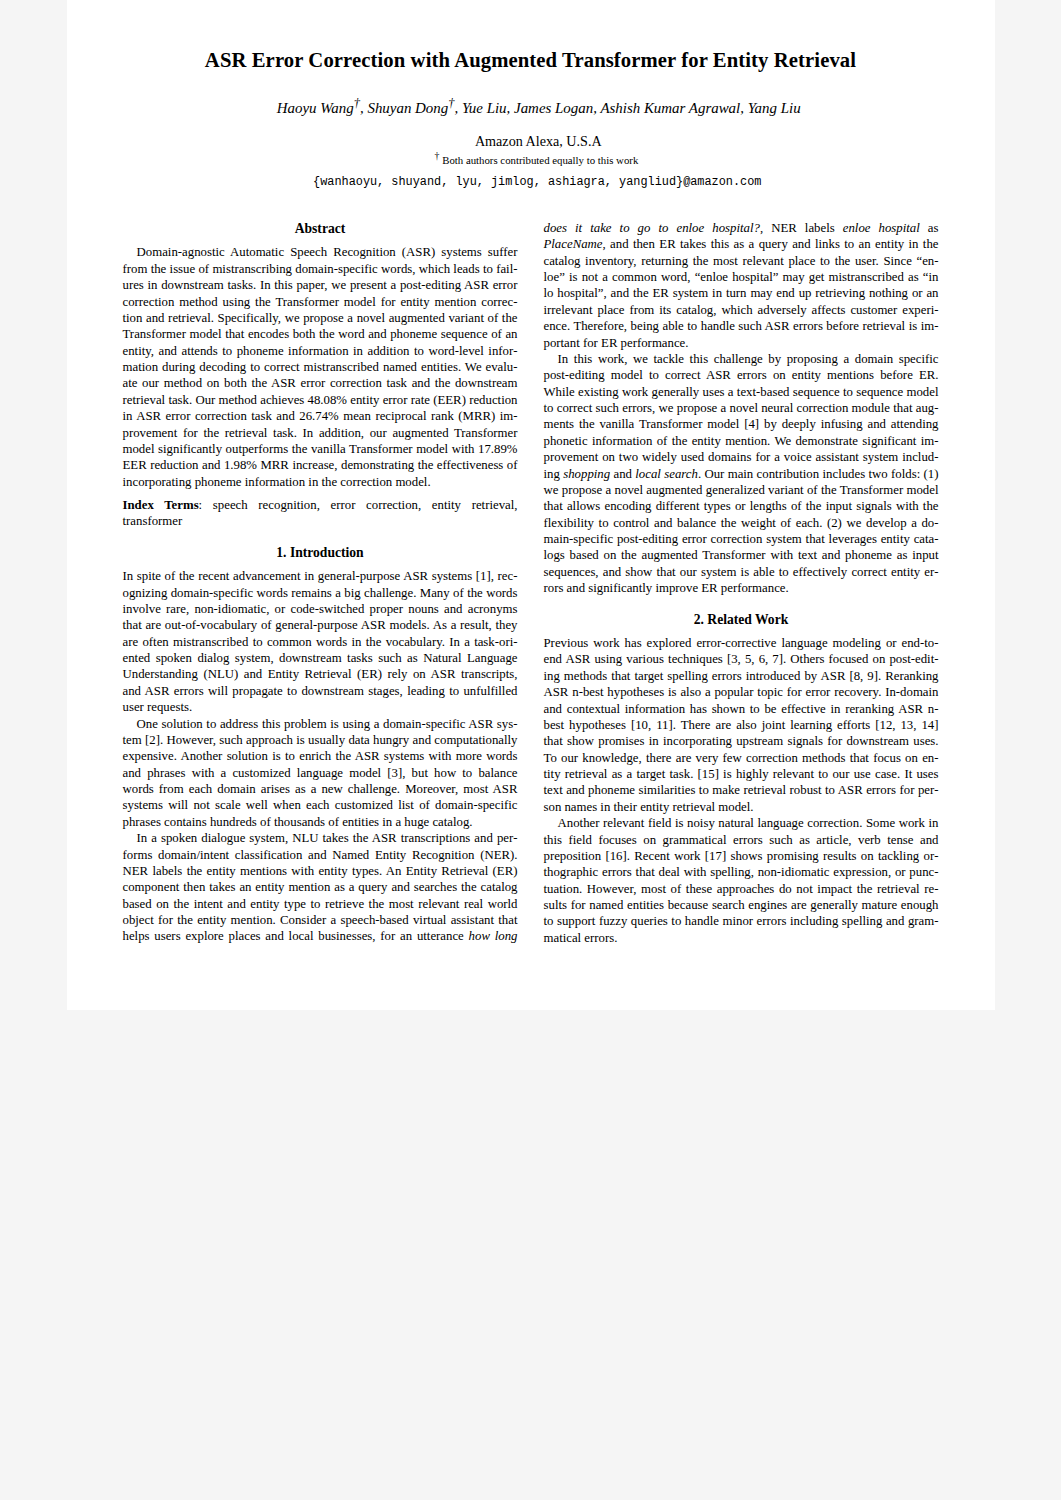ASR Error Correction with Augmented Transformer for Entity Retrieval
Haoyu Wang†, Shuyan Dong†, Yue Liu, James Logan, Ashish Kumar Agrawal, Yang Liu
Amazon Alexa, U.S.A
† Both authors contributed equally to this work
{wanhaoyu, shuyand, lyu, jimlog, ashiagra, yangliud}@amazon.com
Abstract
Domain-agnostic Automatic Speech Recognition (ASR) systems suffer from the issue of mistranscribing domain-specific words, which leads to failures in downstream tasks. In this paper, we present a post-editing ASR error correction method using the Transformer model for entity mention correction and retrieval. Specifically, we propose a novel augmented variant of the Transformer model that encodes both the word and phoneme sequence of an entity, and attends to phoneme information in addition to word-level information during decoding to correct mistranscribed named entities. We evaluate our method on both the ASR error correction task and the downstream retrieval task. Our method achieves 48.08% entity error rate (EER) reduction in ASR error correction task and 26.74% mean reciprocal rank (MRR) improvement for the retrieval task. In addition, our augmented Transformer model significantly outperforms the vanilla Transformer model with 17.89% EER reduction and 1.98% MRR increase, demonstrating the effectiveness of incorporating phoneme information in the correction model.
Index Terms: speech recognition, error correction, entity retrieval, transformer
1. Introduction
In spite of the recent advancement in general-purpose ASR systems [1], recognizing domain-specific words remains a big challenge. Many of the words involve rare, non-idiomatic, or code-switched proper nouns and acronyms that are out-of-vocabulary of general-purpose ASR models. As a result, they are often mistranscribed to common words in the vocabulary. In a task-oriented spoken dialog system, downstream tasks such as Natural Language Understanding (NLU) and Entity Retrieval (ER) rely on ASR transcripts, and ASR errors will propagate to downstream stages, leading to unfulfilled user requests.
One solution to address this problem is using a domain-specific ASR system [2]. However, such approach is usually data hungry and computationally expensive. Another solution is to enrich the ASR systems with more words and phrases with a customized language model [3], but how to balance words from each domain arises as a new challenge. Moreover, most ASR systems will not scale well when each customized list of domain-specific phrases contains hundreds of thousands of entities in a huge catalog.
In a spoken dialogue system, NLU takes the ASR transcriptions and performs domain/intent classification and Named Entity Recognition (NER). NER labels the entity mentions with entity types. An Entity Retrieval (ER) component then takes an entity mention as a query and searches the catalog based on the intent and entity type to retrieve the most relevant real world object for the entity mention. Consider a speech-based virtual assistant that helps users explore places and local businesses, for an utterance how long does it take to go to enloe hospital?, NER labels enloe hospital as PlaceName, and then ER takes this as a query and links to an entity in the catalog inventory, returning the most relevant place to the user. Since “enloe” is not a common word, “enloe hospital” may get mistranscribed as “in lo hospital”, and the ER system in turn may end up retrieving nothing or an irrelevant place from its catalog, which adversely affects customer experience. Therefore, being able to handle such ASR errors before retrieval is important for ER performance.
In this work, we tackle this challenge by proposing a domain specific post-editing model to correct ASR errors on entity mentions before ER. While existing work generally uses a text-based sequence to sequence model to correct such errors, we propose a novel neural correction module that augments the vanilla Transformer model [4] by deeply infusing and attending phonetic information of the entity mention. We demonstrate significant improvement on two widely used domains for a voice assistant system including shopping and local search. Our main contribution includes two folds: (1) we propose a novel augmented generalized variant of the Transformer model that allows encoding different types or lengths of the input signals with the flexibility to control and balance the weight of each. (2) we develop a domain-specific post-editing error correction system that leverages entity catalogs based on the augmented Transformer with text and phoneme as input sequences, and show that our system is able to effectively correct entity errors and significantly improve ER performance.
2. Related Work
Previous work has explored error-corrective language modeling or end-to-end ASR using various techniques [3, 5, 6, 7]. Others focused on post-editing methods that target spelling errors introduced by ASR [8, 9]. Reranking ASR n-best hypotheses is also a popular topic for error recovery. In-domain and contextual information has shown to be effective in reranking ASR n-best hypotheses [10, 11]. There are also joint learning efforts [12, 13, 14] that show promises in incorporating upstream signals for downstream uses. To our knowledge, there are very few correction methods that focus on entity retrieval as a target task. [15] is highly relevant to our use case. It uses text and phoneme similarities to make retrieval robust to ASR errors for person names in their entity retrieval model.
Another relevant field is noisy natural language correction. Some work in this field focuses on grammatical errors such as article, verb tense and preposition [16]. Recent work [17] shows promising results on tackling orthographic errors that deal with spelling, non-idiomatic expression, or punctuation. However, most of these approaches do not impact the retrieval results for named entities because search engines are generally mature enough to support fuzzy queries to handle minor errors including spelling and grammatical errors.